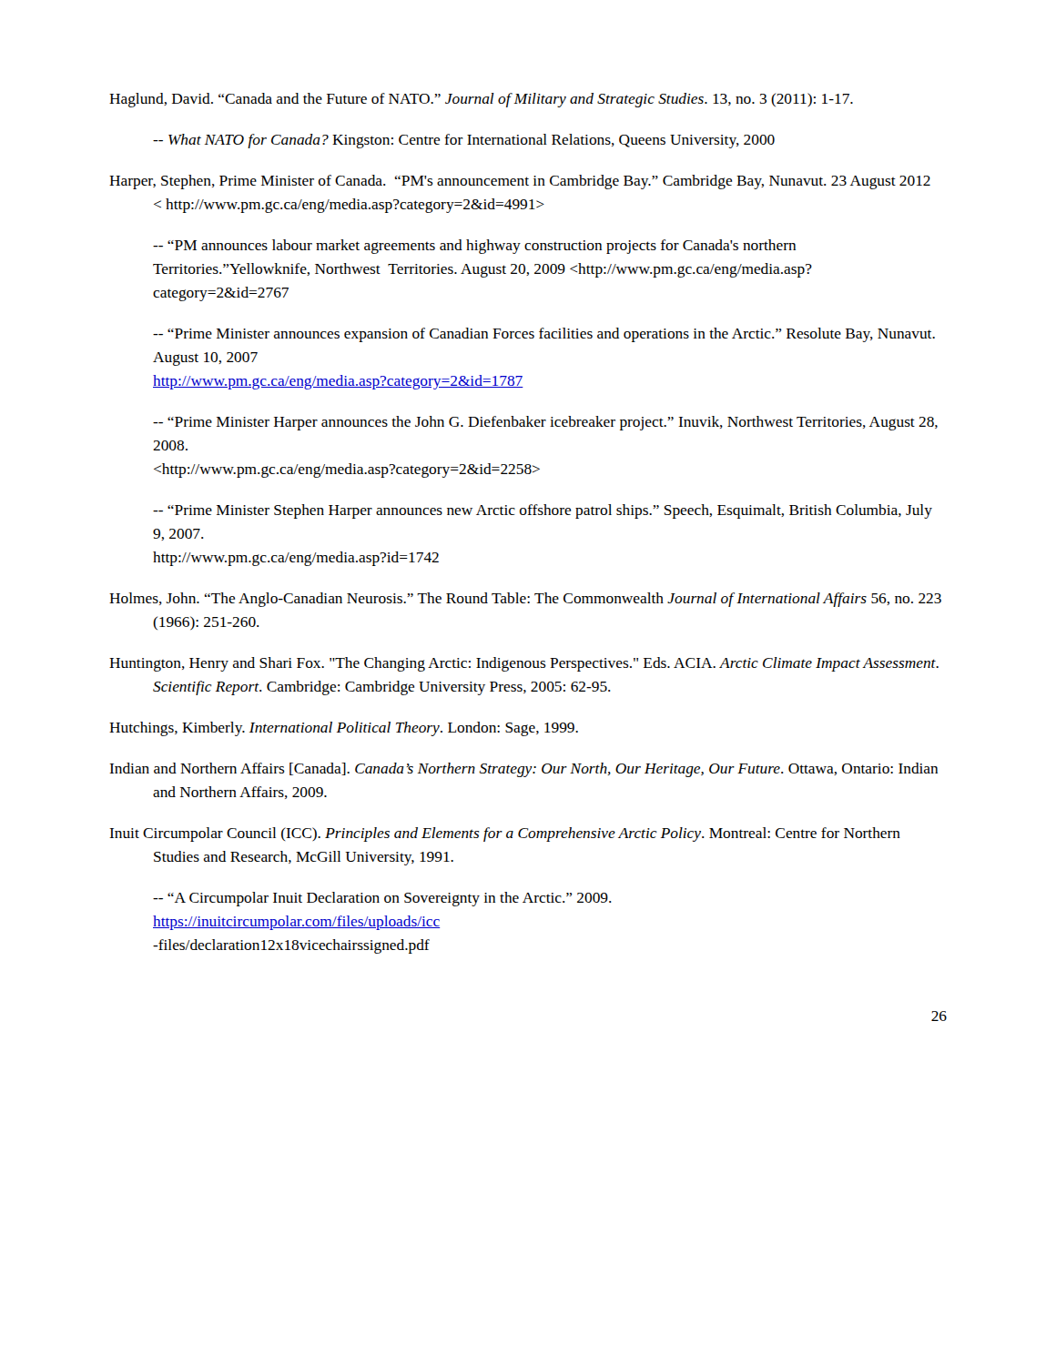Haglund, David. “Canada and the Future of NATO.” Journal of Military and Strategic Studies. 13, no. 3 (2011): 1-17.
-- What NATO for Canada? Kingston: Centre for International Relations, Queens University, 2000
Harper, Stephen, Prime Minister of Canada. “PM's announcement in Cambridge Bay.” Cambridge Bay, Nunavut. 23 August 2012
< http://www.pm.gc.ca/eng/media.asp?category=2&id=4991>
-- “PM announces labour market agreements and highway construction projects for Canada's northern Territories.”Yellowknife, Northwest Territories. August 20, 2009 <http://www.pm.gc.ca/eng/media.asp?category=2&id=2767
-- “Prime Minister announces expansion of Canadian Forces facilities and operations in the Arctic.” Resolute Bay, Nunavut. August 10, 2007
http://www.pm.gc.ca/eng/media.asp?category=2&id=1787
-- “Prime Minister Harper announces the John G. Diefenbaker icebreaker project.” Inuvik, Northwest Territories, August 28, 2008.
<http://www.pm.gc.ca/eng/media.asp?category=2&id=2258>
-- “Prime Minister Stephen Harper announces new Arctic offshore patrol ships.” Speech, Esquimalt, British Columbia, July 9, 2007.
http://www.pm.gc.ca/eng/media.asp?id=1742
Holmes, John. “The Anglo-Canadian Neurosis.” The Round Table: The Commonwealth Journal of International Affairs 56, no. 223 (1966): 251-260.
Huntington, Henry and Shari Fox. "The Changing Arctic: Indigenous Perspectives." Eds. ACIA. Arctic Climate Impact Assessment. Scientific Report. Cambridge: Cambridge University Press, 2005: 62-95.
Hutchings, Kimberly. International Political Theory. London: Sage, 1999.
Indian and Northern Affairs [Canada]. Canada’s Northern Strategy: Our North, Our Heritage, Our Future. Ottawa, Ontario: Indian and Northern Affairs, 2009.
Inuit Circumpolar Council (ICC). Principles and Elements for a Comprehensive Arctic Policy. Montreal: Centre for Northern Studies and Research, McGill University, 1991.
-- “A Circumpolar Inuit Declaration on Sovereignty in the Arctic.” 2009.
https://inuitcircumpolar.com/files/uploads/icc
-files/declaration12x18vicechairssigned.pdf
26